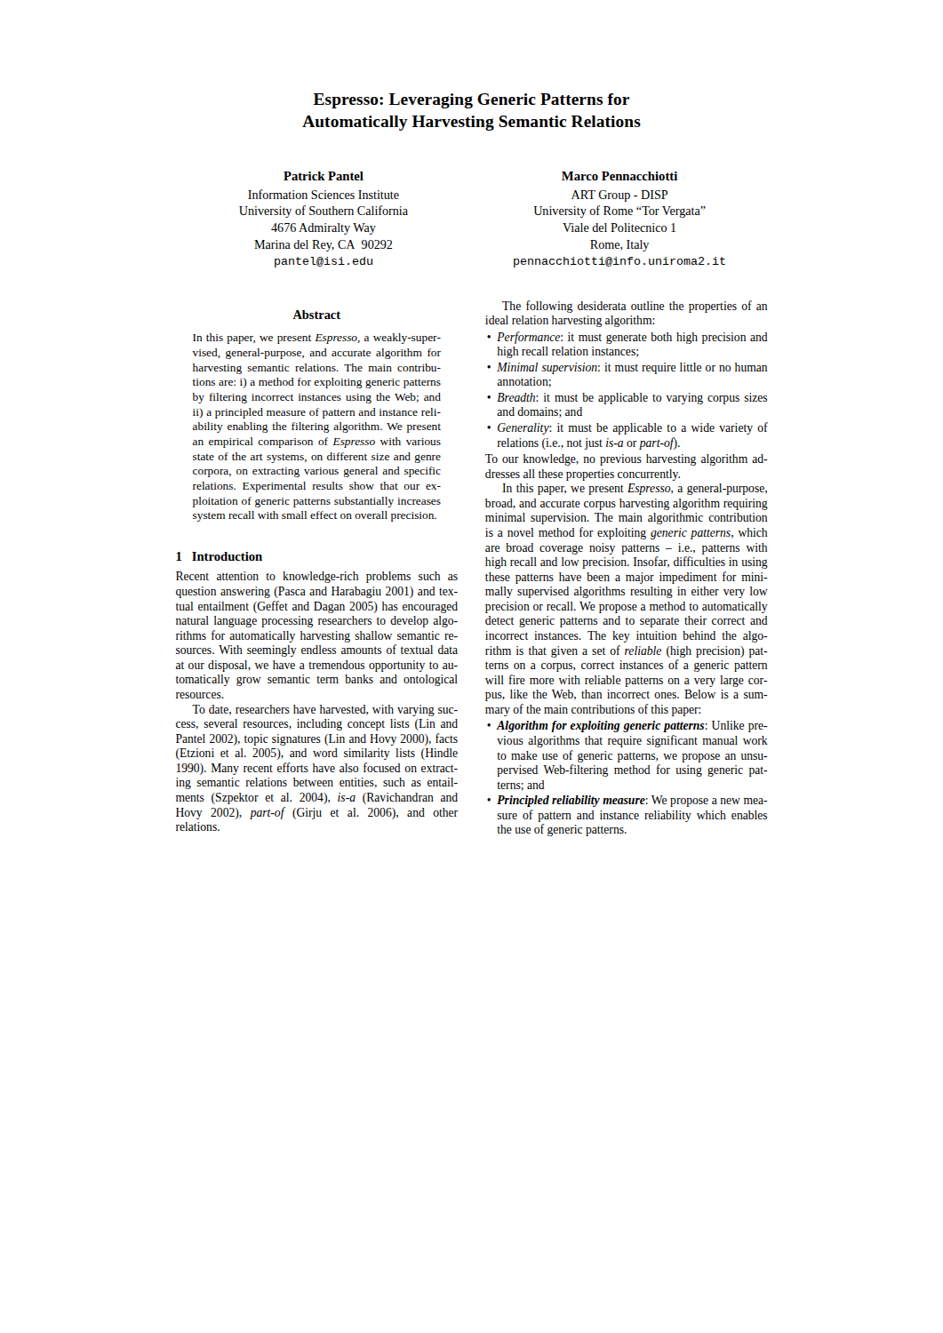Espresso: Leveraging Generic Patterns for
Automatically Harvesting Semantic Relations
| Patrick Pantel Information Sciences Institute University of Southern California 4676 Admiralty Way Marina del Rey, CA 90292 pantel@isi.edu | Marco Pennacchiotti ART Group - DISP University of Rome “Tor Vergata” Viale del Politecnico 1 Rome, Italy pennacchiotti@info.uniroma2.it |
Abstract
In this paper, we present Espresso, a weakly-supervised, general-purpose, and accurate algorithm for harvesting semantic relations. The main contributions are: i) a method for exploiting generic patterns by filtering incorrect instances using the Web; and ii) a principled measure of pattern and instance reliability enabling the filtering algorithm. We present an empirical comparison of Espresso with various state of the art systems, on different size and genre corpora, on extracting various general and specific relations. Experimental results show that our exploitation of generic patterns substantially increases system recall with small effect on overall precision.
1 Introduction
Recent attention to knowledge-rich problems such as question answering (Pasca and Harabagiu 2001) and textual entailment (Geffet and Dagan 2005) has encouraged natural language processing researchers to develop algorithms for automatically harvesting shallow semantic resources. With seemingly endless amounts of textual data at our disposal, we have a tremendous opportunity to automatically grow semantic term banks and ontological resources.
To date, researchers have harvested, with varying success, several resources, including concept lists (Lin and Pantel 2002), topic signatures (Lin and Hovy 2000), facts (Etzioni et al. 2005), and word similarity lists (Hindle 1990). Many recent efforts have also focused on extracting semantic relations between entities, such as entailments (Szpektor et al. 2004), is-a (Ravichandran and Hovy 2002), part-of (Girju et al. 2006), and other relations.
The following desiderata outline the properties of an ideal relation harvesting algorithm:
Performance: it must generate both high precision and high recall relation instances;
Minimal supervision: it must require little or no human annotation;
Breadth: it must be applicable to varying corpus sizes and domains; and
Generality: it must be applicable to a wide variety of relations (i.e., not just is-a or part-of).
To our knowledge, no previous harvesting algorithm addresses all these properties concurrently.
In this paper, we present Espresso, a general-purpose, broad, and accurate corpus harvesting algorithm requiring minimal supervision. The main algorithmic contribution is a novel method for exploiting generic patterns, which are broad coverage noisy patterns – i.e., patterns with high recall and low precision. Insofar, difficulties in using these patterns have been a major impediment for minimally supervised algorithms resulting in either very low precision or recall. We propose a method to automatically detect generic patterns and to separate their correct and incorrect instances. The key intuition behind the algorithm is that given a set of reliable (high precision) patterns on a corpus, correct instances of a generic pattern will fire more with reliable patterns on a very large corpus, like the Web, than incorrect ones. Below is a summary of the main contributions of this paper:
Algorithm for exploiting generic patterns: Unlike previous algorithms that require significant manual work to make use of generic patterns, we propose an unsupervised Web-filtering method for using generic patterns; and
Principled reliability measure: We propose a new measure of pattern and instance reliability which enables the use of generic patterns.